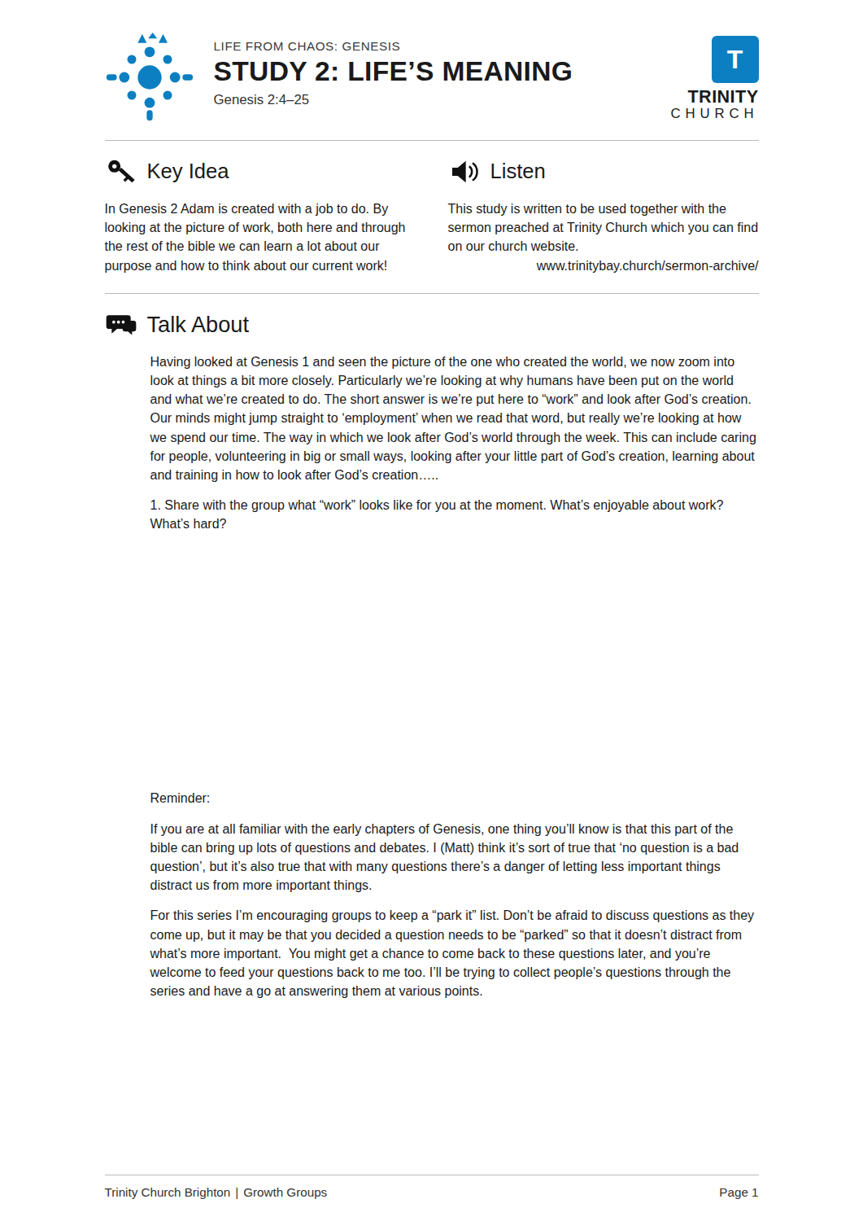Life From Chaos: Genesis
Study 2: Life’s Meaning
Genesis 2:4–25
T
TRINITYCHURCH
Key Idea
In Genesis 2 Adam is created with a job to do. By looking at the picture of work, both here and through the rest of the bible we can learn a lot about our purpose and how to think about our current work!
Listen
This study is written to be used together with the sermon preached at Trinity Church which you can find on our church website.
www.trinitybay.church/sermon-archive/
Talk About
Having looked at Genesis 1 and seen the picture of the one who created the world, we now zoom into look at things a bit more closely. Particularly we’re looking at why humans have been put on the world and what we’re created to do. The short answer is we’re put here to “work” and look after God’s creation. Our minds might jump straight to ‘employment’ when we read that word, but really we’re looking at how we spend our time. The way in which we look after God’s world through the week. This can include caring for people, volunteering in big or small ways, looking after your little part of God’s creation, learning about and training in how to look after God’s creation…..
1. Share with the group what “work” looks like for you at the moment. What’s enjoyable about work? What’s hard?
Reminder:
If you are at all familiar with the early chapters of Genesis, one thing you’ll know is that this part of the bible can bring up lots of questions and debates. I (Matt) think it’s sort of true that ‘no question is a bad question’, but it’s also true that with many questions there’s a danger of letting less important things distract us from more important things.
For this series I’m encouraging groups to keep a “park it” list. Don’t be afraid to discuss questions as they come up, but it may be that you decided a question needs to be “parked” so that it doesn’t distract from what’s more important. You might get a chance to come back to these questions later, and you’re welcome to feed your questions back to me too. I’ll be trying to collect people’s questions through the series and have a go at answering them at various points.
Trinity Church Brighton|Growth Groups
Page 1